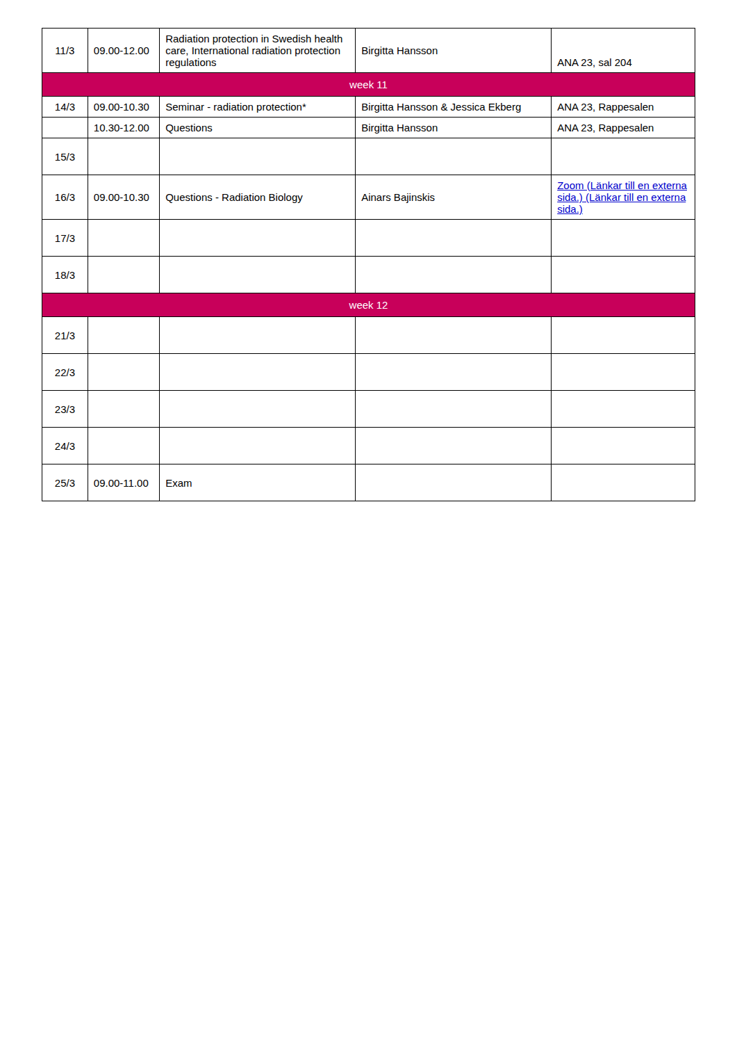| 11/3 | 09.00-12.00 | Radiation protection in Swedish health care, International radiation protection regulations | Birgitta Hansson | ANA 23, sal 204 |
| week 11 |
| 14/3 | 09.00-10.30 | Seminar - radiation protection* | Birgitta Hansson & Jessica Ekberg | ANA 23, Rappesalen |
| | 10.30-12.00 | Questions | Birgitta Hansson | ANA 23, Rappesalen |
| 15/3 | | | | |
| 16/3 | 09.00-10.30 | Questions - Radiation Biology | Ainars Bajinskis | Zoom (Länkar till en externa sida.) (Länkar till en externa sida.) |
| 17/3 | | | | |
| 18/3 | | | | |
| week 12 |
| 21/3 | | | | |
| 22/3 | | | | |
| 23/3 | | | | |
| 24/3 | | | | |
| 25/3 | 09.00-11.00 | Exam | | |